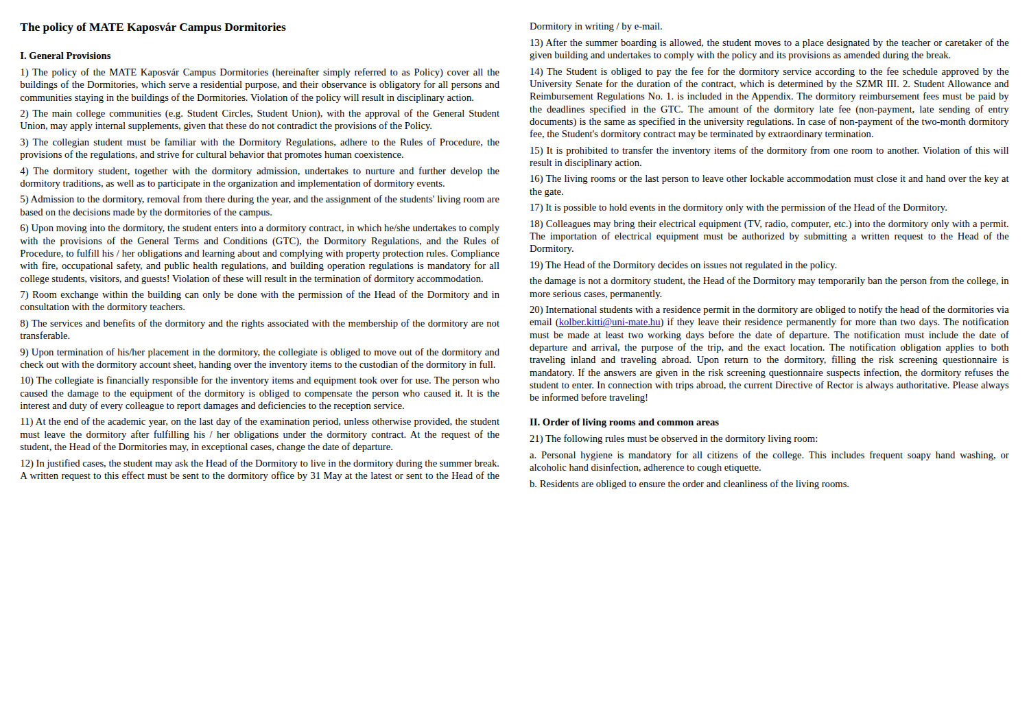The policy of MATE Kaposvár Campus Dormitories
I. General Provisions
1) The policy of the MATE Kaposvár Campus Dormitories (hereinafter simply referred to as Policy) cover all the buildings of the Dormitories, which serve a residential purpose, and their observance is obligatory for all persons and communities staying in the buildings of the Dormitories. Violation of the policy will result in disciplinary action.
2) The main college communities (e.g. Student Circles, Student Union), with the approval of the General Student Union, may apply internal supplements, given that these do not contradict the provisions of the Policy.
3) The collegian student must be familiar with the Dormitory Regulations, adhere to the Rules of Procedure, the provisions of the regulations, and strive for cultural behavior that promotes human coexistence.
4) The dormitory student, together with the dormitory admission, undertakes to nurture and further develop the dormitory traditions, as well as to participate in the organization and implementation of dormitory events.
5) Admission to the dormitory, removal from there during the year, and the assignment of the students' living room are based on the decisions made by the dormitories of the campus.
6) Upon moving into the dormitory, the student enters into a dormitory contract, in which he/she undertakes to comply with the provisions of the General Terms and Conditions (GTC), the Dormitory Regulations, and the Rules of Procedure, to fulfill his / her obligations and learning about and complying with property protection rules. Compliance with fire, occupational safety, and public health regulations, and building operation regulations is mandatory for all college students, visitors, and guests! Violation of these will result in the termination of dormitory accommodation.
7) Room exchange within the building can only be done with the permission of the Head of the Dormitory and in consultation with the dormitory teachers.
8) The services and benefits of the dormitory and the rights associated with the membership of the dormitory are not transferable.
9) Upon termination of his/her placement in the dormitory, the collegiate is obliged to move out of the dormitory and check out with the dormitory account sheet, handing over the inventory items to the custodian of the dormitory in full.
10) The collegiate is financially responsible for the inventory items and equipment took over for use. The person who caused the damage to the equipment of the dormitory is obliged to compensate the person who caused it. It is the interest and duty of every colleague to report damages and deficiencies to the reception service.
11) At the end of the academic year, on the last day of the examination period, unless otherwise provided, the student must leave the dormitory after fulfilling his / her obligations under the dormitory contract. At the request of the student, the Head of the Dormitories may, in exceptional cases, change the date of departure.
12) In justified cases, the student may ask the Head of the Dormitory to live in the dormitory during the summer break. A written request to this effect must be sent to the dormitory office by 31 May at the latest or sent to the Head of the Dormitory in writing / by e-mail.
13) After the summer boarding is allowed, the student moves to a place designated by the teacher or caretaker of the given building and undertakes to comply with the policy and its provisions as amended during the break.
14) The Student is obliged to pay the fee for the dormitory service according to the fee schedule approved by the University Senate for the duration of the contract, which is determined by the SZMR III. 2. Student Allowance and Reimbursement Regulations No. 1. is included in the Appendix. The dormitory reimbursement fees must be paid by the deadlines specified in the GTC. The amount of the dormitory late fee (non-payment, late sending of entry documents) is the same as specified in the university regulations. In case of non-payment of the two-month dormitory fee, the Student's dormitory contract may be terminated by extraordinary termination.
15) It is prohibited to transfer the inventory items of the dormitory from one room to another. Violation of this will result in disciplinary action.
16) The living rooms or the last person to leave other lockable accommodation must close it and hand over the key at the gate.
17) It is possible to hold events in the dormitory only with the permission of the Head of the Dormitory.
18) Colleagues may bring their electrical equipment (TV, radio, computer, etc.) into the dormitory only with a permit. The importation of electrical equipment must be authorized by submitting a written request to the Head of the Dormitory.
19) The Head of the Dormitory decides on issues not regulated in the policy.
the damage is not a dormitory student, the Head of the Dormitory may temporarily ban the person from the college, in more serious cases, permanently.
20) International students with a residence permit in the dormitory are obliged to notify the head of the dormitories via email (kolber.kitti@uni-mate.hu) if they leave their residence permanently for more than two days. The notification must be made at least two working days before the date of departure. The notification must include the date of departure and arrival, the purpose of the trip, and the exact location. The notification obligation applies to both traveling inland and traveling abroad. Upon return to the dormitory, filling the risk screening questionnaire is mandatory. If the answers are given in the risk screening questionnaire suspects infection, the dormitory refuses the student to enter. In connection with trips abroad, the current Directive of Rector is always authoritative. Please always be informed before traveling!
II. Order of living rooms and common areas
21) The following rules must be observed in the dormitory living room:
a. Personal hygiene is mandatory for all citizens of the college. This includes frequent soapy hand washing, or alcoholic hand disinfection, adherence to cough etiquette.
b. Residents are obliged to ensure the order and cleanliness of the living rooms.